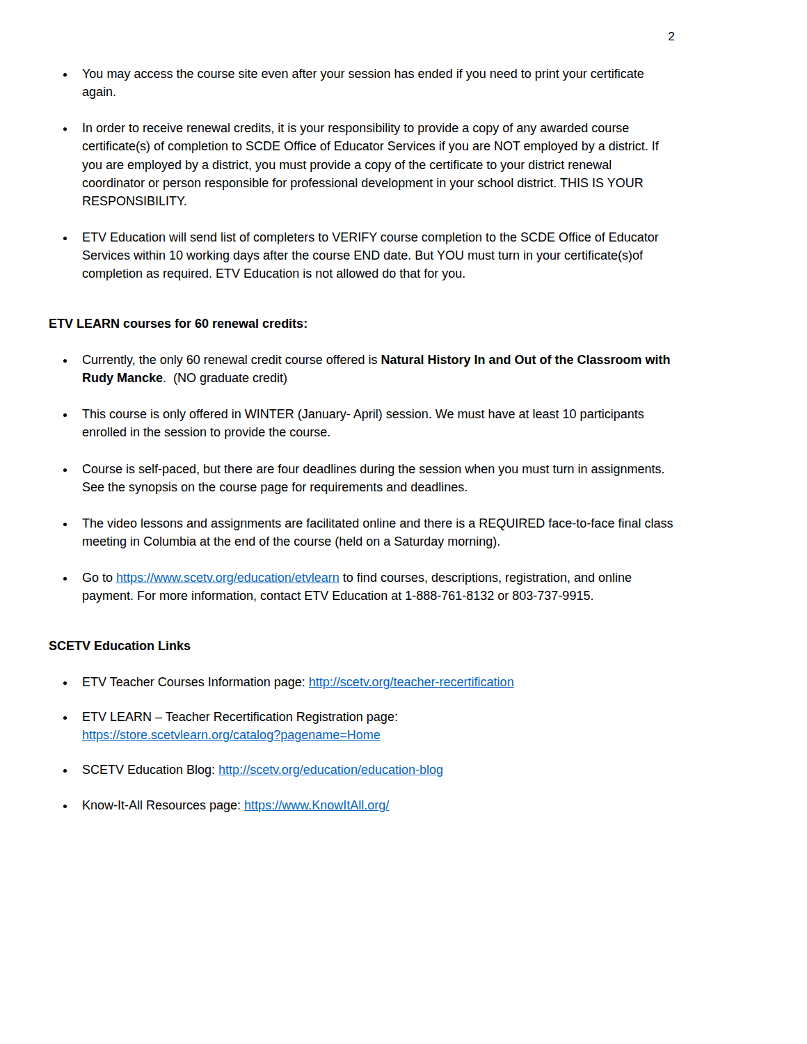2
You may access the course site even after your session has ended if you need to print your certificate again.
In order to receive renewal credits, it is your responsibility to provide a copy of any awarded course certificate(s) of completion to SCDE Office of Educator Services if you are NOT employed by a district. If you are employed by a district, you must provide a copy of the certificate to your district renewal coordinator or person responsible for professional development in your school district. THIS IS YOUR RESPONSIBILITY.
ETV Education will send list of completers to VERIFY course completion to the SCDE Office of Educator Services within 10 working days after the course END date. But YOU must turn in your certificate(s)of completion as required. ETV Education is not allowed do that for you.
ETV LEARN courses for 60 renewal credits:
Currently, the only 60 renewal credit course offered is Natural History In and Out of the Classroom with Rudy Mancke. (NO graduate credit)
This course is only offered in WINTER (January- April) session. We must have at least 10 participants enrolled in the session to provide the course.
Course is self-paced, but there are four deadlines during the session when you must turn in assignments. See the synopsis on the course page for requirements and deadlines.
The video lessons and assignments are facilitated online and there is a REQUIRED face-to-face final class meeting in Columbia at the end of the course (held on a Saturday morning).
Go to https://www.scetv.org/education/etvlearn to find courses, descriptions, registration, and online payment. For more information, contact ETV Education at 1-888-761-8132 or 803-737-9915.
SCETV Education Links
ETV Teacher Courses Information page: http://scetv.org/teacher-recertification
ETV LEARN – Teacher Recertification Registration page:
https://store.scetvlearn.org/catalog?pagename=Home
SCETV Education Blog: http://scetv.org/education/education-blog
Know-It-All Resources page: https://www.KnowItAll.org/